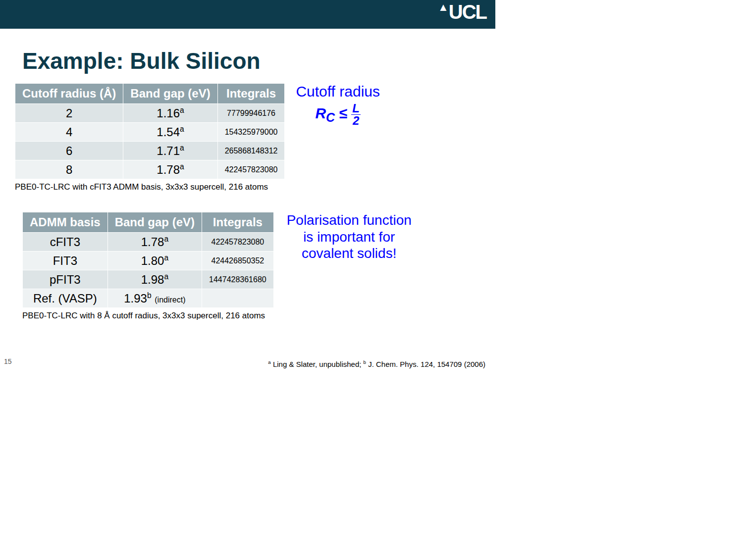▲UCL
Example: Bulk Silicon
| Cutoff radius (Å) | Band gap (eV) | Integrals |
| --- | --- | --- |
| 2 | 1.16 a | 77799946176 |
| 4 | 1.54 a | 154325979000 |
| 6 | 1.71 a | 265868148312 |
| 8 | 1.78 a | 422457823080 |
PBE0-TC-LRC with cFIT3 ADMM basis, 3x3x3 supercell, 216 atoms
Cutoff radius RC ≤ L 2
| ADMM basis | Band gap (eV) | Integrals |
| --- | --- | --- |
| cFIT3 | 1.78 a | 422457823080 |
| FIT3 | 1.80 a | 424426850352 |
| pFIT3 | 1.98 a | 1447428361680 |
| Ref. (VASP) | 1.93 b (indirect) | |
PBE0-TC-LRC with 8 Å cutoff radius, 3x3x3 supercell, 216 atoms
Polarisation function is important for covalent solids!
15
a Ling & Slater, unpublished; b J. Chem. Phys. 124, 154709 (2006)